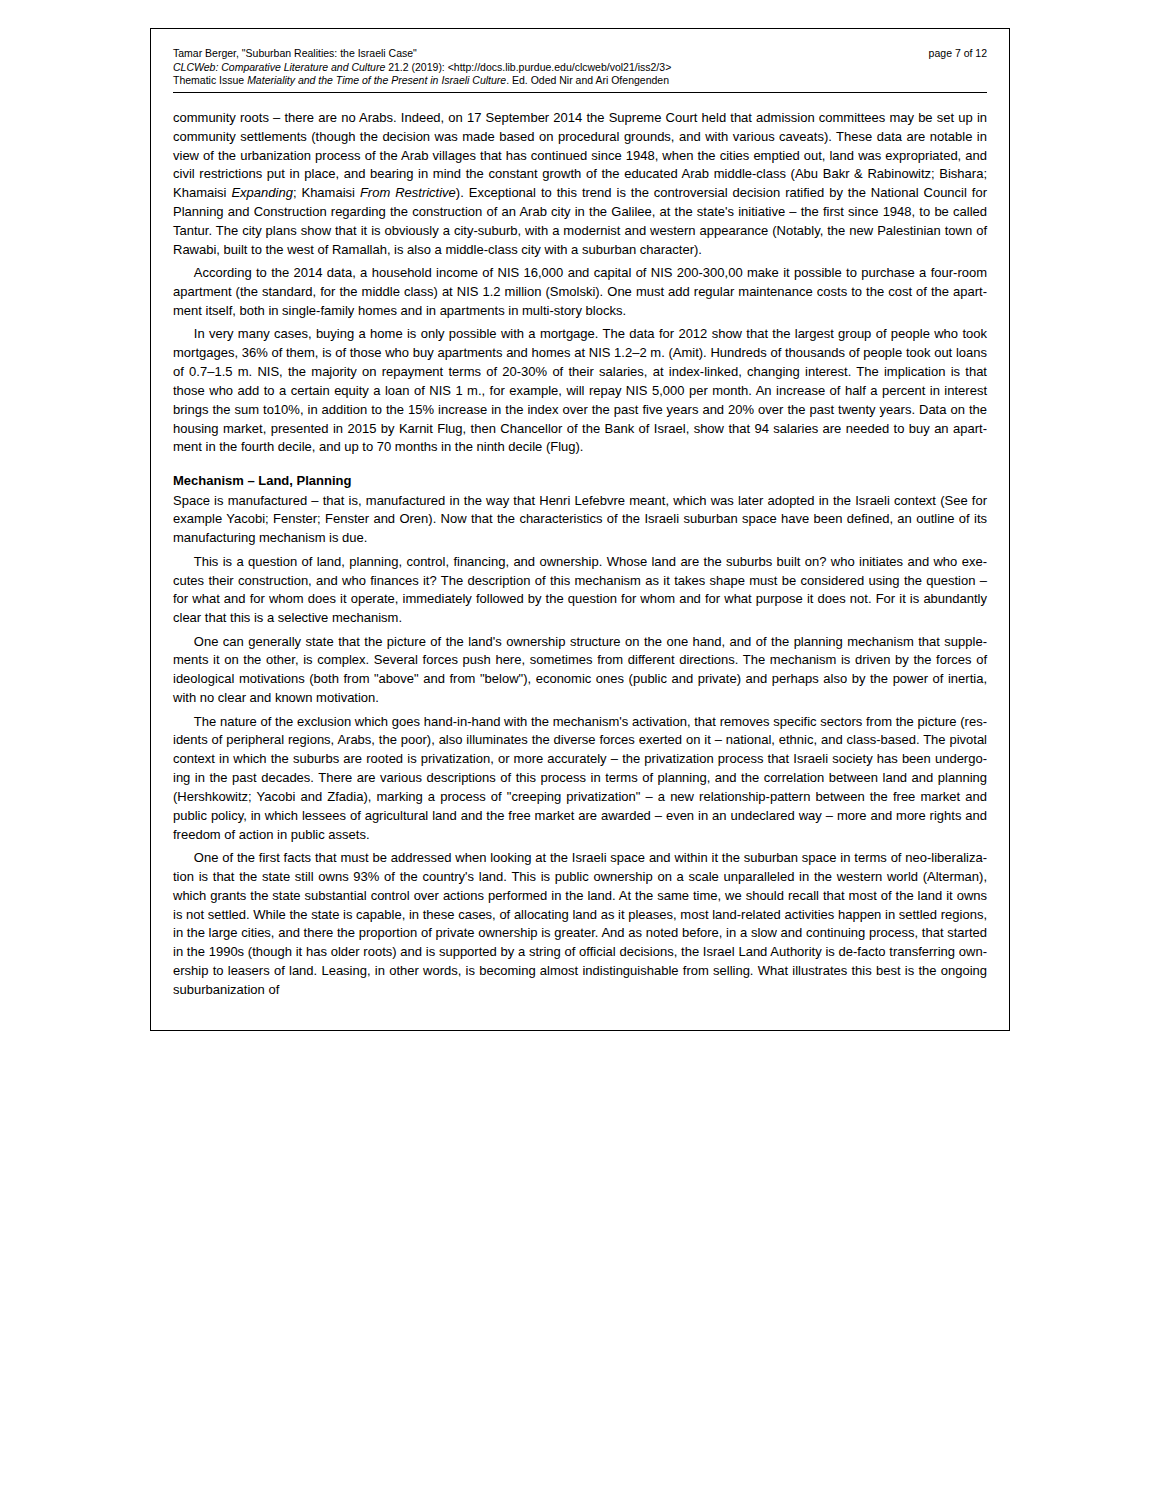Tamar Berger, "Suburban Realities: the Israeli Case" page 7 of 12
CLCWeb: Comparative Literature and Culture 21.2 (2019): <http://docs.lib.purdue.edu/clcweb/vol21/iss2/3>
Thematic Issue Materiality and the Time of the Present in Israeli Culture. Ed. Oded Nir and Ari Ofengenden
community roots – there are no Arabs. Indeed, on 17 September 2014 the Supreme Court held that admission committees may be set up in community settlements (though the decision was made based on procedural grounds, and with various caveats). These data are notable in view of the urbanization process of the Arab villages that has continued since 1948, when the cities emptied out, land was expropriated, and civil restrictions put in place, and bearing in mind the constant growth of the educated Arab middle-class (Abu Bakr & Rabinowitz; Bishara; Khamaisi Expanding; Khamaisi From Restrictive). Exceptional to this trend is the controversial decision ratified by the National Council for Planning and Construction regarding the construction of an Arab city in the Galilee, at the state's initiative – the first since 1948, to be called Tantur. The city plans show that it is obviously a city-suburb, with a modernist and western appearance (Notably, the new Palestinian town of Rawabi, built to the west of Ramallah, is also a middle-class city with a suburban character).
According to the 2014 data, a household income of NIS 16,000 and capital of NIS 200-300,00 make it possible to purchase a four-room apartment (the standard, for the middle class) at NIS 1.2 million (Smolski). One must add regular maintenance costs to the cost of the apartment itself, both in single-family homes and in apartments in multi-story blocks.
In very many cases, buying a home is only possible with a mortgage. The data for 2012 show that the largest group of people who took mortgages, 36% of them, is of those who buy apartments and homes at NIS 1.2–2 m. (Amit). Hundreds of thousands of people took out loans of 0.7–1.5 m. NIS, the majority on repayment terms of 20-30% of their salaries, at index-linked, changing interest. The implication is that those who add to a certain equity a loan of NIS 1 m., for example, will repay NIS 5,000 per month. An increase of half a percent in interest brings the sum to10%, in addition to the 15% increase in the index over the past five years and 20% over the past twenty years. Data on the housing market, presented in 2015 by Karnit Flug, then Chancellor of the Bank of Israel, show that 94 salaries are needed to buy an apartment in the fourth decile, and up to 70 months in the ninth decile (Flug).
Mechanism – Land, Planning
Space is manufactured – that is, manufactured in the way that Henri Lefebvre meant, which was later adopted in the Israeli context (See for example Yacobi; Fenster; Fenster and Oren). Now that the characteristics of the Israeli suburban space have been defined, an outline of its manufacturing mechanism is due.
This is a question of land, planning, control, financing, and ownership. Whose land are the suburbs built on? who initiates and who executes their construction, and who finances it? The description of this mechanism as it takes shape must be considered using the question – for what and for whom does it operate, immediately followed by the question for whom and for what purpose it does not. For it is abundantly clear that this is a selective mechanism.
One can generally state that the picture of the land's ownership structure on the one hand, and of the planning mechanism that supplements it on the other, is complex. Several forces push here, sometimes from different directions. The mechanism is driven by the forces of ideological motivations (both from "above" and from "below"), economic ones (public and private) and perhaps also by the power of inertia, with no clear and known motivation.
The nature of the exclusion which goes hand-in-hand with the mechanism's activation, that removes specific sectors from the picture (residents of peripheral regions, Arabs, the poor), also illuminates the diverse forces exerted on it – national, ethnic, and class-based. The pivotal context in which the suburbs are rooted is privatization, or more accurately – the privatization process that Israeli society has been undergoing in the past decades. There are various descriptions of this process in terms of planning, and the correlation between land and planning (Hershkowitz; Yacobi and Zfadia), marking a process of "creeping privatization" – a new relationship-pattern between the free market and public policy, in which lessees of agricultural land and the free market are awarded – even in an undeclared way – more and more rights and freedom of action in public assets.
One of the first facts that must be addressed when looking at the Israeli space and within it the suburban space in terms of neo-liberalization is that the state still owns 93% of the country's land. This is public ownership on a scale unparalleled in the western world (Alterman), which grants the state substantial control over actions performed in the land. At the same time, we should recall that most of the land it owns is not settled. While the state is capable, in these cases, of allocating land as it pleases, most land-related activities happen in settled regions, in the large cities, and there the proportion of private ownership is greater. And as noted before, in a slow and continuing process, that started in the 1990s (though it has older roots) and is supported by a string of official decisions, the Israel Land Authority is de-facto transferring ownership to leasers of land. Leasing, in other words, is becoming almost indistinguishable from selling. What illustrates this best is the ongoing suburbanization of